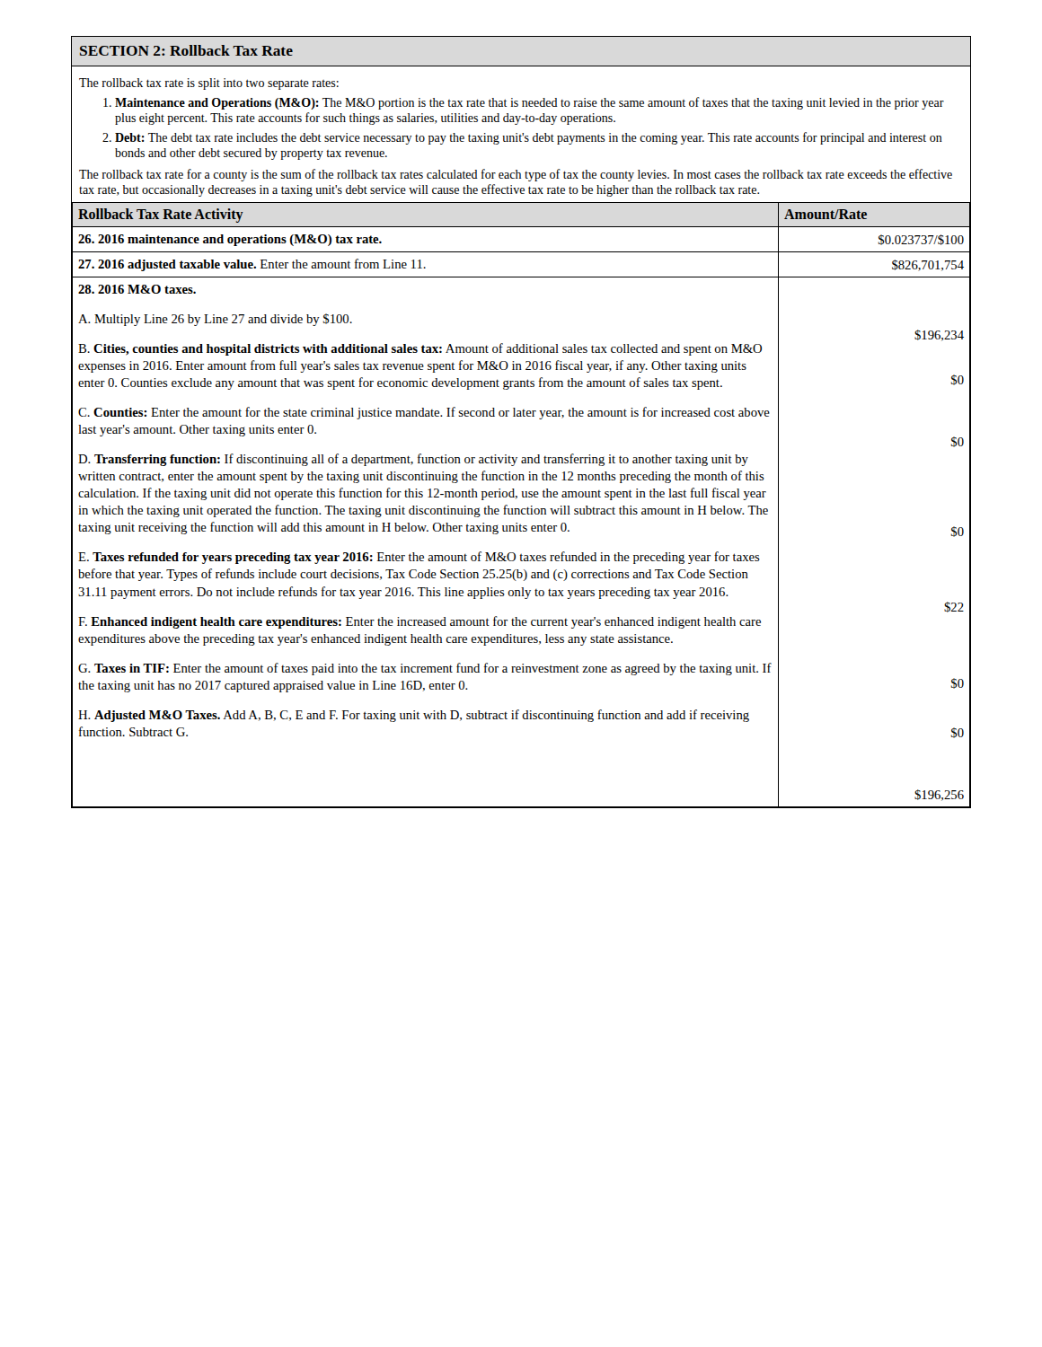SECTION 2: Rollback Tax Rate
The rollback tax rate is split into two separate rates:
Maintenance and Operations (M&O): The M&O portion is the tax rate that is needed to raise the same amount of taxes that the taxing unit levied in the prior year plus eight percent. This rate accounts for such things as salaries, utilities and day-to-day operations.
Debt: The debt tax rate includes the debt service necessary to pay the taxing unit's debt payments in the coming year. This rate accounts for principal and interest on bonds and other debt secured by property tax revenue.
The rollback tax rate for a county is the sum of the rollback tax rates calculated for each type of tax the county levies. In most cases the rollback tax rate exceeds the effective tax rate, but occasionally decreases in a taxing unit's debt service will cause the effective tax rate to be higher than the rollback tax rate.
| Rollback Tax Rate Activity | Amount/Rate |
| --- | --- |
| 26. 2016 maintenance and operations (M&O) tax rate. | $0.023737/$100 |
| 27. 2016 adjusted taxable value. Enter the amount from Line 11. | $826,701,754 |
| 28. 2016 M&O taxes. A. Multiply Line 26 by Line 27 and divide by $100. B. Cities, counties and hospital districts with additional sales tax: Amount of additional sales tax collected and spent on M&O expenses in 2016. Enter amount from full year's sales tax revenue spent for M&O in 2016 fiscal year, if any. Other taxing units enter 0. Counties exclude any amount that was spent for economic development grants from the amount of sales tax spent. C. Counties: Enter the amount for the state criminal justice mandate. If second or later year, the amount is for increased cost above last year's amount. Other taxing units enter 0. D. Transferring function: If discontinuing all of a department, function or activity and transferring it to another taxing unit by written contract, enter the amount spent by the taxing unit discontinuing the function in the 12 months preceding the month of this calculation. If the taxing unit did not operate this function for this 12-month period, use the amount spent in the last full fiscal year in which the taxing unit operated the function. The taxing unit discontinuing the function will subtract this amount in H below. The taxing unit receiving the function will add this amount in H below. Other taxing units enter 0. E. Taxes refunded for years preceding tax year 2016: Enter the amount of M&O taxes refunded in the preceding year for taxes before that year. Types of refunds include court decisions, Tax Code Section 25.25(b) and (c) corrections and Tax Code Section 31.11 payment errors. Do not include refunds for tax year 2016. This line applies only to tax years preceding tax year 2016. F. Enhanced indigent health care expenditures: Enter the increased amount for the current year's enhanced indigent health care expenditures above the preceding tax year's enhanced indigent health care expenditures, less any state assistance. G. Taxes in TIF: Enter the amount of taxes paid into the tax increment fund for a reinvestment zone as agreed by the taxing unit. If the taxing unit has no 2017 captured appraised value in Line 16D, enter 0. H. Adjusted M&O Taxes. Add A, B, C, E and F. For taxing unit with D, subtract if discontinuing function and add if receiving function. Subtract G. | $196,234 $0 $0 $0 $22 $0 $0 $196,256 |